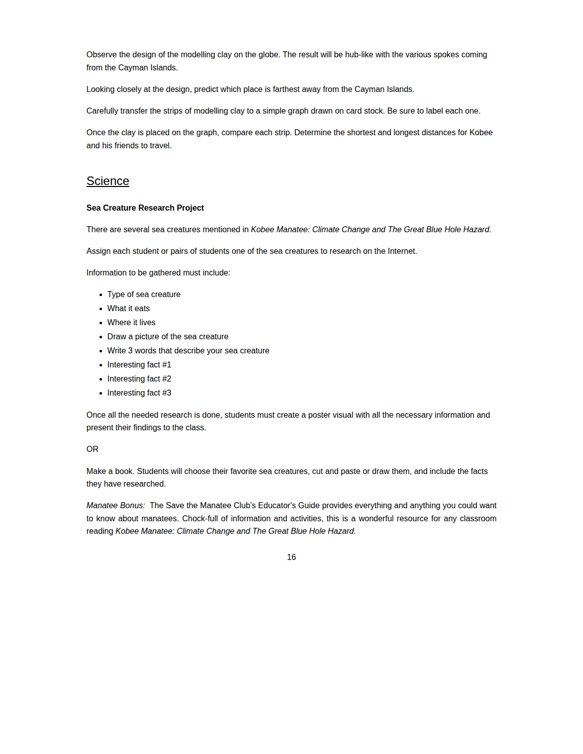Observe the design of the modelling clay on the globe. The result will be hub-like with the various spokes coming from the Cayman Islands.
Looking closely at the design, predict which place is farthest away from the Cayman Islands.
Carefully transfer the strips of modelling clay to a simple graph drawn on card stock. Be sure to label each one.
Once the clay is placed on the graph, compare each strip. Determine the shortest and longest distances for Kobee and his friends to travel.
Science
Sea Creature Research Project
There are several sea creatures mentioned in Kobee Manatee: Climate Change and The Great Blue Hole Hazard.
Assign each student or pairs of students one of the sea creatures to research on the Internet.
Information to be gathered must include:
Type of sea creature
What it eats
Where it lives
Draw a picture of the sea creature
Write 3 words that describe your sea creature
Interesting fact #1
Interesting fact #2
Interesting fact #3
Once all the needed research is done, students must create a poster visual with all the necessary information and present their findings to the class.
OR
Make a book. Students will choose their favorite sea creatures, cut and paste or draw them, and include the facts they have researched.
Manatee Bonus: The Save the Manatee Club's Educator's Guide provides everything and anything you could want to know about manatees. Chock-full of information and activities, this is a wonderful resource for any classroom reading Kobee Manatee: Climate Change and The Great Blue Hole Hazard.
16